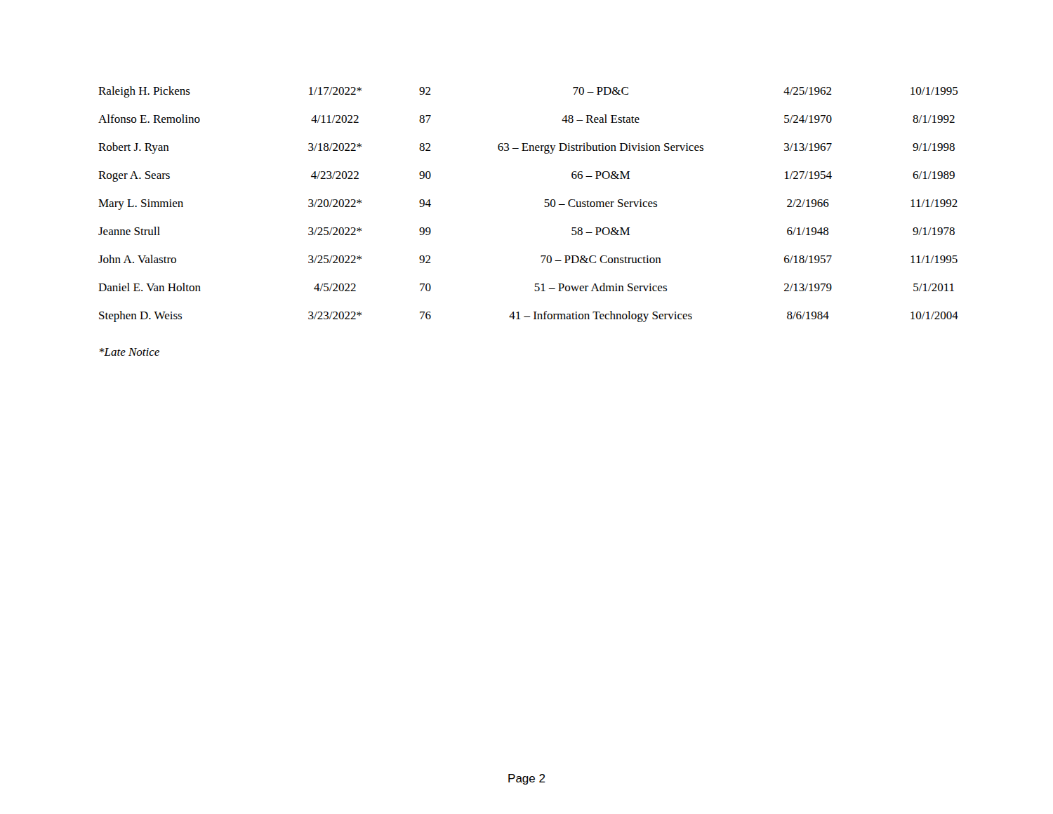| Raleigh H. Pickens | 1/17/2022* | 92 | 70 – PD&C | 4/25/1962 | 10/1/1995 |
| Alfonso E. Remolino | 4/11/2022 | 87 | 48 – Real Estate | 5/24/1970 | 8/1/1992 |
| Robert J. Ryan | 3/18/2022* | 82 | 63 – Energy Distribution Division Services | 3/13/1967 | 9/1/1998 |
| Roger A. Sears | 4/23/2022 | 90 | 66 – PO&M | 1/27/1954 | 6/1/1989 |
| Mary L. Simmien | 3/20/2022* | 94 | 50 – Customer Services | 2/2/1966 | 11/1/1992 |
| Jeanne Strull | 3/25/2022* | 99 | 58 – PO&M | 6/1/1948 | 9/1/1978 |
| John A. Valastro | 3/25/2022* | 92 | 70 – PD&C Construction | 6/18/1957 | 11/1/1995 |
| Daniel E. Van Holton | 4/5/2022 | 70 | 51 – Power Admin Services | 2/13/1979 | 5/1/2011 |
| Stephen D. Weiss | 3/23/2022* | 76 | 41 – Information Technology Services | 8/6/1984 | 10/1/2004 |
*Late Notice
Page 2